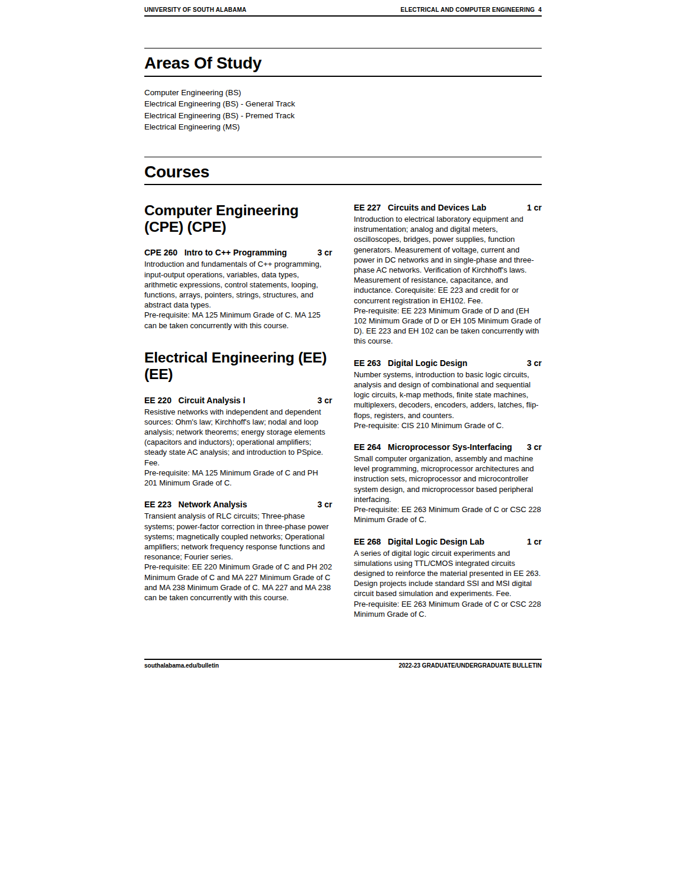UNIVERSITY OF SOUTH ALABAMA
ELECTRICAL AND COMPUTER ENGINEERING 4
Areas Of Study
Computer Engineering (BS)
Electrical Engineering (BS) - General Track
Electrical Engineering (BS) - Premed Track
Electrical Engineering (MS)
Courses
Computer Engineering (CPE) (CPE)
CPE 260 Intro to C++ Programming 3 cr
Introduction and fundamentals of C++ programming, input-output operations, variables, data types, arithmetic expressions, control statements, looping, functions, arrays, pointers, strings, structures, and abstract data types.
Pre-requisite: MA 125 Minimum Grade of C. MA 125 can be taken concurrently with this course.
Electrical Engineering (EE) (EE)
EE 220 Circuit Analysis I 3 cr
Resistive networks with independent and dependent sources: Ohm's law; Kirchhoff's law; nodal and loop analysis; network theorems; energy storage elements (capacitors and inductors); operational amplifiers; steady state AC analysis; and introduction to PSpice. Fee.
Pre-requisite: MA 125 Minimum Grade of C and PH 201 Minimum Grade of C.
EE 223 Network Analysis 3 cr
Transient analysis of RLC circuits; Three-phase systems; power-factor correction in three-phase power systems; magnetically coupled networks; Operational amplifiers; network frequency response functions and resonance; Fourier series.
Pre-requisite: EE 220 Minimum Grade of C and PH 202 Minimum Grade of C and MA 227 Minimum Grade of C and MA 238 Minimum Grade of C. MA 227 and MA 238 can be taken concurrently with this course.
EE 227 Circuits and Devices Lab 1 cr
Introduction to electrical laboratory equipment and instrumentation; analog and digital meters, oscilloscopes, bridges, power supplies, function generators. Measurement of voltage, current and power in DC networks and in single-phase and three-phase AC networks. Verification of Kirchhoff's laws. Measurement of resistance, capacitance, and inductance. Corequisite: EE 223 and credit for or concurrent registration in EH102. Fee.
Pre-requisite: EE 223 Minimum Grade of D and (EH 102 Minimum Grade of D or EH 105 Minimum Grade of D). EE 223 and EH 102 can be taken concurrently with this course.
EE 263 Digital Logic Design 3 cr
Number systems, introduction to basic logic circuits, analysis and design of combinational and sequential logic circuits, k-map methods, finite state machines, multiplexers, decoders, encoders, adders, latches, flip-flops, registers, and counters.
Pre-requisite: CIS 210 Minimum Grade of C.
EE 264 Microprocessor Sys-Interfacing 3 cr
Small computer organization, assembly and machine level programming, microprocessor architectures and instruction sets, microprocessor and microcontroller system design, and microprocessor based peripheral interfacing.
Pre-requisite: EE 263 Minimum Grade of C or CSC 228 Minimum Grade of C.
EE 268 Digital Logic Design Lab 1 cr
A series of digital logic circuit experiments and simulations using TTL/CMOS integrated circuits designed to reinforce the material presented in EE 263. Design projects include standard SSI and MSI digital circuit based simulation and experiments. Fee.
Pre-requisite: EE 263 Minimum Grade of C or CSC 228 Minimum Grade of C.
southalabama.edu/bulletin
2022-23 GRADUATE/UNDERGRADUATE BULLETIN